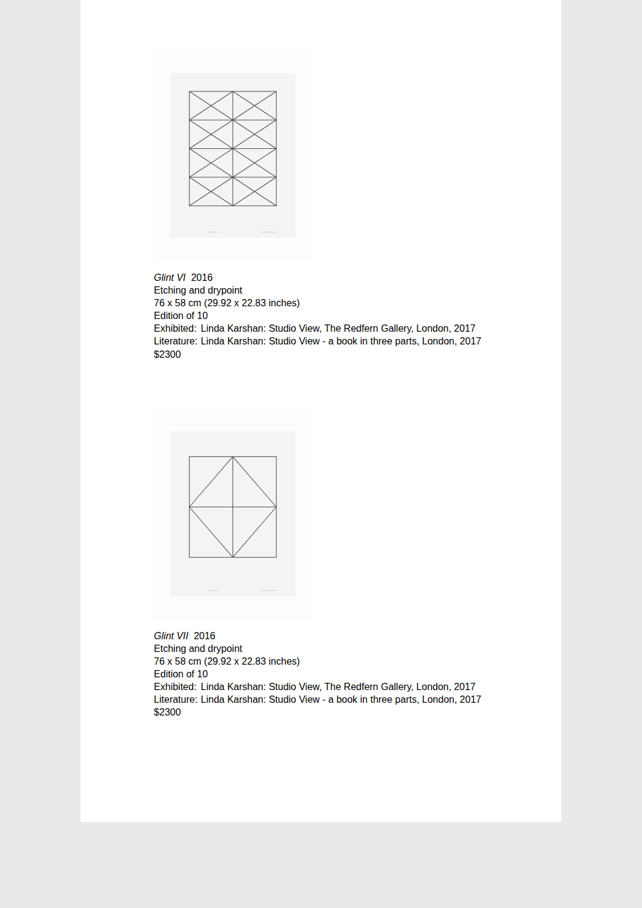Glint VI 2016
Etching and drypoint
76 x 58 cm (29.92 x 22.83 inches)
Edition of 10
Exhibited: Linda Karshan: Studio View, The Redfern Gallery, London, 2017
Literature: Linda Karshan: Studio View - a book in three parts, London, 2017
$2300
Glint VII 2016
Etching and drypoint
76 x 58 cm (29.92 x 22.83 inches)
Edition of 10
Exhibited: Linda Karshan: Studio View, The Redfern Gallery, London, 2017
Literature: Linda Karshan: Studio View - a book in three parts, London, 2017
$2300